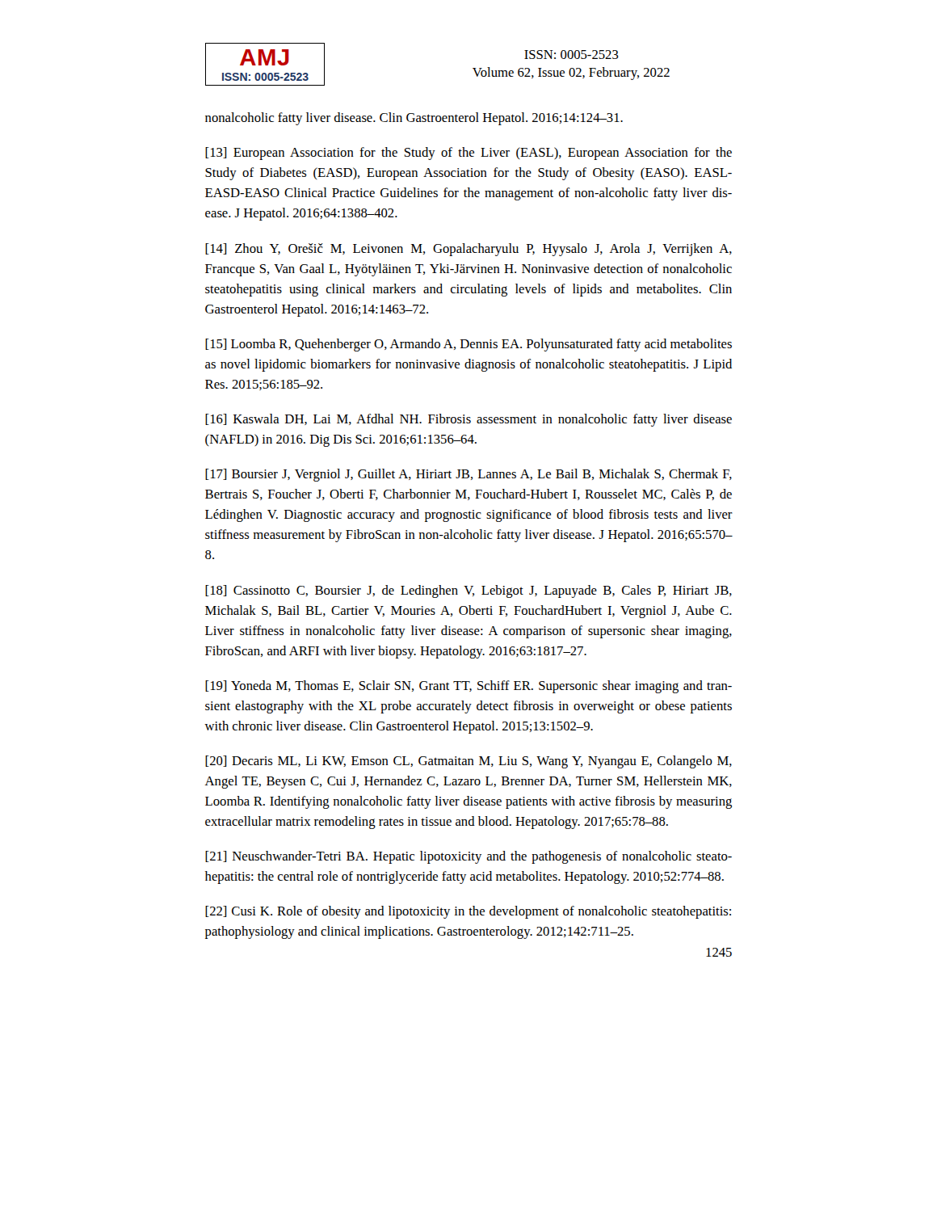AMJ ISSN: 0005-2523
ISSN: 0005-2523
Volume 62, Issue 02, February, 2022
nonalcoholic fatty liver disease. Clin Gastroenterol Hepatol. 2016;14:124–31.
[13] European Association for the Study of the Liver (EASL), European Association for the Study of Diabetes (EASD), European Association for the Study of Obesity (EASO). EASL-EASD-EASO Clinical Practice Guidelines for the management of non-alcoholic fatty liver disease. J Hepatol. 2016;64:1388–402.
[14] Zhou Y, Orešič M, Leivonen M, Gopalacharyulu P, Hyysalo J, Arola J, Verrijken A, Francque S, Van Gaal L, Hyötyläinen T, Yki-Järvinen H. Noninvasive detection of nonalcoholic steatohepatitis using clinical markers and circulating levels of lipids and metabolites. Clin Gastroenterol Hepatol. 2016;14:1463–72.
[15] Loomba R, Quehenberger O, Armando A, Dennis EA. Polyunsaturated fatty acid metabolites as novel lipidomic biomarkers for noninvasive diagnosis of nonalcoholic steatohepatitis. J Lipid Res. 2015;56:185–92.
[16] Kaswala DH, Lai M, Afdhal NH. Fibrosis assessment in nonalcoholic fatty liver disease (NAFLD) in 2016. Dig Dis Sci. 2016;61:1356–64.
[17] Boursier J, Vergniol J, Guillet A, Hiriart JB, Lannes A, Le Bail B, Michalak S, Chermak F, Bertrais S, Foucher J, Oberti F, Charbonnier M, Fouchard-Hubert I, Rousselet MC, Calès P, de Lédinghen V. Diagnostic accuracy and prognostic significance of blood fibrosis tests and liver stiffness measurement by FibroScan in non-alcoholic fatty liver disease. J Hepatol. 2016;65:570–8.
[18] Cassinotto C, Boursier J, de Ledinghen V, Lebigot J, Lapuyade B, Cales P, Hiriart JB, Michalak S, Bail BL, Cartier V, Mouries A, Oberti F, FouchardHubert I, Vergniol J, Aube C. Liver stiffness in nonalcoholic fatty liver disease: A comparison of supersonic shear imaging, FibroScan, and ARFI with liver biopsy. Hepatology. 2016;63:1817–27.
[19] Yoneda M, Thomas E, Sclair SN, Grant TT, Schiff ER. Supersonic shear imaging and transient elastography with the XL probe accurately detect fibrosis in overweight or obese patients with chronic liver disease. Clin Gastroenterol Hepatol. 2015;13:1502–9.
[20] Decaris ML, Li KW, Emson CL, Gatmaitan M, Liu S, Wang Y, Nyangau E, Colangelo M, Angel TE, Beysen C, Cui J, Hernandez C, Lazaro L, Brenner DA, Turner SM, Hellerstein MK, Loomba R. Identifying nonalcoholic fatty liver disease patients with active fibrosis by measuring extracellular matrix remodeling rates in tissue and blood. Hepatology. 2017;65:78–88.
[21] Neuschwander-Tetri BA. Hepatic lipotoxicity and the pathogenesis of nonalcoholic steatohepatitis: the central role of nontriglyceride fatty acid metabolites. Hepatology. 2010;52:774–88.
[22] Cusi K. Role of obesity and lipotoxicity in the development of nonalcoholic steatohepatitis: pathophysiology and clinical implications. Gastroenterology. 2012;142:711–25.
1245